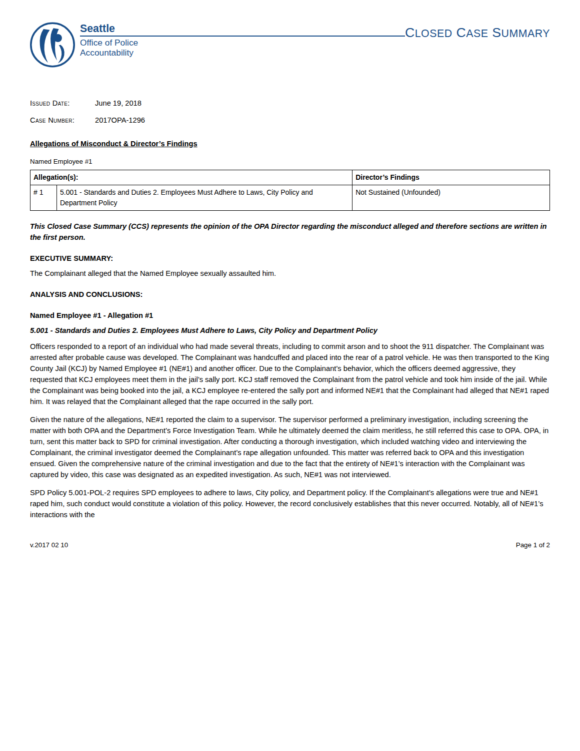Seattle
Office of Police
Accountability
CLOSED CASE SUMMARY
Issued Date: June 19, 2018
Case Number: 2017OPA-1296
Allegations of Misconduct & Director’s Findings
Named Employee #1
| Allegation(s): | Director’s Findings |
| --- | --- |
| # 1 | 5.001 - Standards and Duties 2. Employees Must Adhere to Laws, City Policy and Department Policy | Not Sustained (Unfounded) |
This Closed Case Summary (CCS) represents the opinion of the OPA Director regarding the misconduct alleged and therefore sections are written in the first person.
EXECUTIVE SUMMARY:
The Complainant alleged that the Named Employee sexually assaulted him.
ANALYSIS AND CONCLUSIONS:
Named Employee #1 - Allegation #1
5.001 - Standards and Duties 2. Employees Must Adhere to Laws, City Policy and Department Policy
Officers responded to a report of an individual who had made several threats, including to commit arson and to shoot the 911 dispatcher. The Complainant was arrested after probable cause was developed. The Complainant was handcuffed and placed into the rear of a patrol vehicle. He was then transported to the King County Jail (KCJ) by Named Employee #1 (NE#1) and another officer. Due to the Complainant’s behavior, which the officers deemed aggressive, they requested that KCJ employees meet them in the jail’s sally port. KCJ staff removed the Complainant from the patrol vehicle and took him inside of the jail. While the Complainant was being booked into the jail, a KCJ employee re-entered the sally port and informed NE#1 that the Complainant had alleged that NE#1 raped him. It was relayed that the Complainant alleged that the rape occurred in the sally port.
Given the nature of the allegations, NE#1 reported the claim to a supervisor. The supervisor performed a preliminary investigation, including screening the matter with both OPA and the Department’s Force Investigation Team. While he ultimately deemed the claim meritless, he still referred this case to OPA. OPA, in turn, sent this matter back to SPD for criminal investigation. After conducting a thorough investigation, which included watching video and interviewing the Complainant, the criminal investigator deemed the Complainant’s rape allegation unfounded. This matter was referred back to OPA and this investigation ensued. Given the comprehensive nature of the criminal investigation and due to the fact that the entirety of NE#1’s interaction with the Complainant was captured by video, this case was designated as an expedited investigation. As such, NE#1 was not interviewed.
SPD Policy 5.001-POL-2 requires SPD employees to adhere to laws, City policy, and Department policy. If the Complainant’s allegations were true and NE#1 raped him, such conduct would constitute a violation of this policy. However, the record conclusively establishes that this never occurred. Notably, all of NE#1’s interactions with the
v.2017 02 10
Page 1 of 2